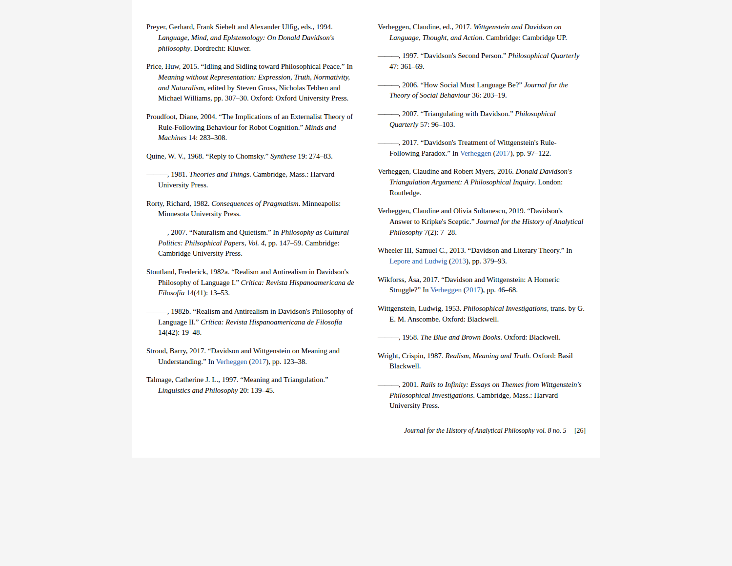Preyer, Gerhard, Frank Siebelt and Alexander Ulfig, eds., 1994. Language, Mind, and Eplstemology: On Donald Davidson's philosophy. Dordrecht: Kluwer.
Price, Huw, 2015. “Idling and Sidling toward Philosophical Peace.” In Meaning without Representation: Expression, Truth, Normativity, and Naturalism, edited by Steven Gross, Nicholas Tebben and Michael Williams, pp. 307–30. Oxford: Oxford University Press.
Proudfoot, Diane, 2004. “The Implications of an Externalist Theory of Rule-Following Behaviour for Robot Cognition.” Minds and Machines 14: 283–308.
Quine, W. V., 1968. “Reply to Chomsky.” Synthese 19: 274–83.
———, 1981. Theories and Things. Cambridge, Mass.: Harvard University Press.
Rorty, Richard, 1982. Consequences of Pragmatism. Minneapolis: Minnesota University Press.
———, 2007. “Naturalism and Quietism.” In Philosophy as Cultural Politics: Philsophical Papers, Vol. 4, pp. 147–59. Cambridge: Cambridge University Press.
Stoutland, Frederick, 1982a. “Realism and Antirealism in Davidson's Philosophy of Language I.” Crítica: Revista Hispanoamericana de Filosofía 14(41): 13–53.
———, 1982b. “Realism and Antirealism in Davidson's Philosophy of Language II.” Crítica: Revista Hispanoamericana de Filosofía 14(42): 19–48.
Stroud, Barry, 2017. “Davidson and Wittgenstein on Meaning and Understanding.” In Verheggen (2017), pp. 123–38.
Talmage, Catherine J. L., 1997. “Meaning and Triangulation.” Linguistics and Philosophy 20: 139–45.
Verheggen, Claudine, ed., 2017. Wittgenstein and Davidson on Language, Thought, and Action. Cambridge: Cambridge UP.
———, 1997. “Davidson's Second Person.” Philosophical Quarterly 47: 361–69.
———, 2006. “How Social Must Language Be?” Journal for the Theory of Social Behaviour 36: 203–19.
———, 2007. “Triangulating with Davidson.” Philosophical Quarterly 57: 96–103.
———, 2017. “Davidson's Treatment of Wittgenstein's Rule-Following Paradox.” In Verheggen (2017), pp. 97–122.
Verheggen, Claudine and Robert Myers, 2016. Donald Davidson's Triangulation Argument: A Philosophical Inquiry. London: Routledge.
Verheggen, Claudine and Olivia Sultanescu, 2019. “Davidson's Answer to Kripke's Sceptic.” Journal for the History of Analytical Philosophy 7(2): 7–28.
Wheeler III, Samuel C., 2013. “Davidson and Literary Theory.” In Lepore and Ludwig (2013), pp. 379–93.
Wikforss, Åsa, 2017. “Davidson and Wittgenstein: A Homeric Struggle?” In Verheggen (2017), pp. 46–68.
Wittgenstein, Ludwig, 1953. Philosophical Investigations, trans. by G. E. M. Anscombe. Oxford: Blackwell.
———, 1958. The Blue and Brown Books. Oxford: Blackwell.
Wright, Crispin, 1987. Realism, Meaning and Truth. Oxford: Basil Blackwell.
———, 2001. Rails to Infinity: Essays on Themes from Wittgenstein's Philosophical Investigations. Cambridge, Mass.: Harvard University Press.
Journal for the History of Analytical Philosophy vol. 8 no. 5[26]